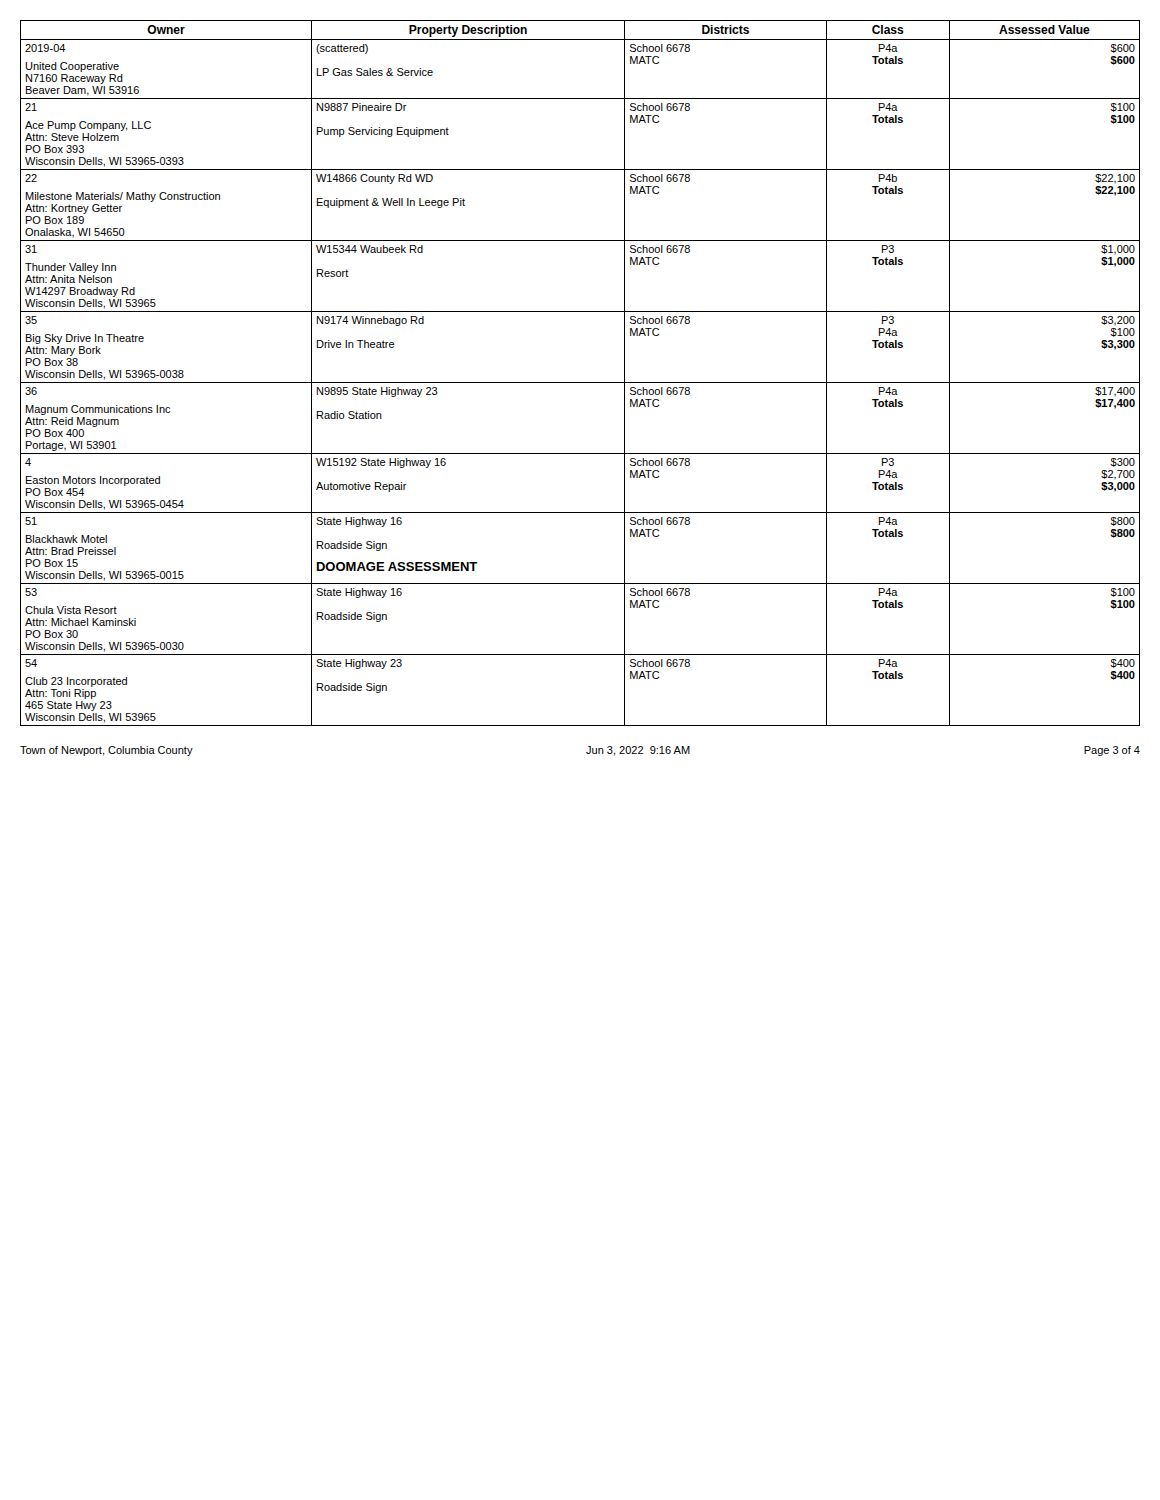| Owner | Property Description | Districts | Class | Assessed Value |
| --- | --- | --- | --- | --- |
| 2019-04 United Cooperative N7160 Raceway Rd Beaver Dam, WI 53916 | (scattered) LP Gas Sales & Service | School 6678 MATC | P4a Totals | $600 $600 |
| 21 Ace Pump Company, LLC Attn: Steve Holzem PO Box 393 Wisconsin Dells, WI 53965-0393 | N9887 Pineaire Dr Pump Servicing Equipment | School 6678 MATC | P4a Totals | $100 $100 |
| 22 Milestone Materials/ Mathy Construction Attn: Kortney Getter PO Box 189 Onalaska, WI 54650 | W14866 County Rd WD Equipment & Well In Leege Pit | School 6678 MATC | P4b Totals | $22,100 $22,100 |
| 31 Thunder Valley Inn Attn: Anita Nelson W14297 Broadway Rd Wisconsin Dells, WI 53965 | W15344 Waubeek Rd Resort | School 6678 MATC | P3 Totals | $1,000 $1,000 |
| 35 Big Sky Drive In Theatre Attn: Mary Bork PO Box 38 Wisconsin Dells, WI 53965-0038 | N9174 Winnebago Rd Drive In Theatre | School 6678 MATC | P3 P4a Totals | $3,200 $100 $3,300 |
| 36 Magnum Communications Inc Attn: Reid Magnum PO Box 400 Portage, WI 53901 | N9895 State Highway 23 Radio Station | School 6678 MATC | P4a Totals | $17,400 $17,400 |
| 4 Easton Motors Incorporated PO Box 454 Wisconsin Dells, WI 53965-0454 | W15192 State Highway 16 Automotive Repair | School 6678 MATC | P3 P4a Totals | $300 $2,700 $3,000 |
| 51 Blackhawk Motel Attn: Brad Preissel PO Box 15 Wisconsin Dells, WI 53965-0015 | State Highway 16 Roadside Sign DOOMAGE ASSESSMENT | School 6678 MATC | P4a Totals | $800 $800 |
| 53 Chula Vista Resort Attn: Michael Kaminski PO Box 30 Wisconsin Dells, WI 53965-0030 | State Highway 16 Roadside Sign | School 6678 MATC | P4a Totals | $100 $100 |
| 54 Club 23 Incorporated Attn: Toni Ripp 465 State Hwy 23 Wisconsin Dells, WI 53965 | State Highway 23 Roadside Sign | School 6678 MATC | P4a Totals | $400 $400 |
Town of Newport, Columbia County
Jun 3, 2022 9:16 AM
Page 3 of 4